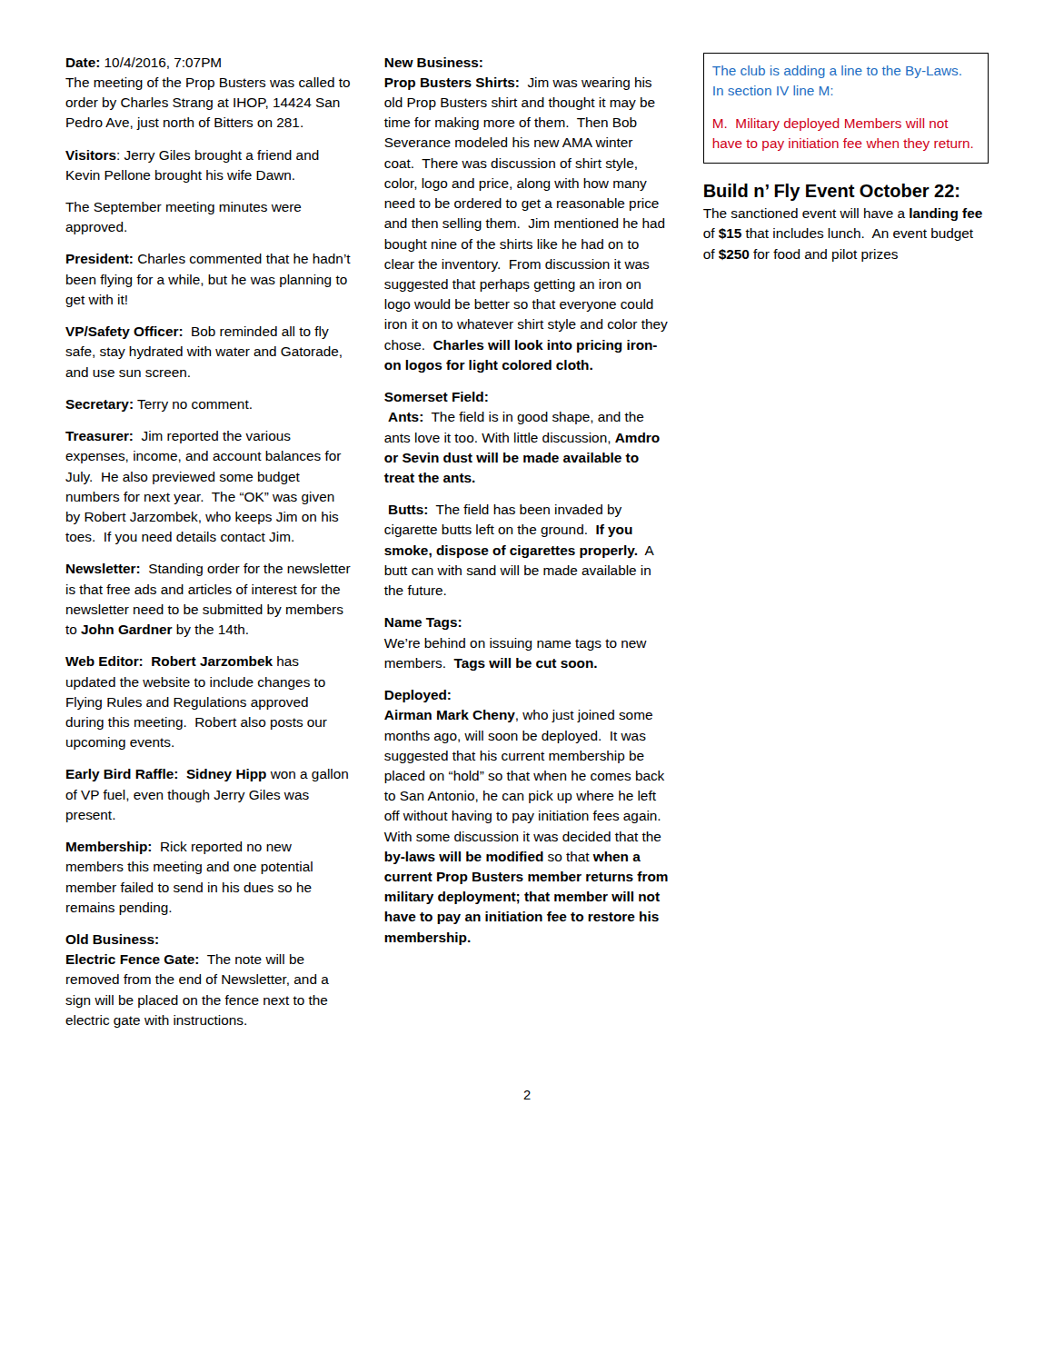Date: 10/4/2016, 7:07PM
The meeting of the Prop Busters was called to order by Charles Strang at IHOP, 14424 San Pedro Ave, just north of Bitters on 281.
Visitors: Jerry Giles brought a friend and Kevin Pellone brought his wife Dawn.
The September meeting minutes were approved.
President: Charles commented that he hadn’t been flying for a while, but he was planning to get with it!
VP/Safety Officer: Bob reminded all to fly safe, stay hydrated with water and Gatorade, and use sun screen.
Secretary: Terry no comment.
Treasurer: Jim reported the various expenses, income, and account balances for July. He also previewed some budget numbers for next year. The “OK” was given by Robert Jarzombek, who keeps Jim on his toes. If you need details contact Jim.
Newsletter: Standing order for the newsletter is that free ads and articles of interest for the newsletter need to be submitted by members to John Gardner by the 14th.
Web Editor: Robert Jarzombek has updated the website to include changes to Flying Rules and Regulations approved during this meeting. Robert also posts our upcoming events.
Early Bird Raffle: Sidney Hipp won a gallon of VP fuel, even though Jerry Giles was present.
Membership: Rick reported no new members this meeting and one potential member failed to send in his dues so he remains pending.
Old Business:
Electric Fence Gate: The note will be removed from the end of Newsletter, and a sign will be placed on the fence next to the electric gate with instructions.
New Business:
Prop Busters Shirts: Jim was wearing his old Prop Busters shirt and thought it may be time for making more of them. Then Bob Severance modeled his new AMA winter coat. There was discussion of shirt style, color, logo and price, along with how many need to be ordered to get a reasonable price and then selling them. Jim mentioned he had bought nine of the shirts like he had on to clear the inventory. From discussion it was suggested that perhaps getting an iron on logo would be better so that everyone could iron it on to whatever shirt style and color they chose. Charles will look into pricing iron-on logos for light colored cloth.
Somerset Field:
Ants: The field is in good shape, and the ants love it too. With little discussion, Amdro or Sevin dust will be made available to treat the ants.
Butts: The field has been invaded by cigarette butts left on the ground. If you smoke, dispose of cigarettes properly. A butt can with sand will be made available in the future.
Name Tags:
We’re behind on issuing name tags to new members. Tags will be cut soon.
Deployed:
Airman Mark Cheny, who just joined some months ago, will soon be deployed. It was suggested that his current membership be placed on “hold” so that when he comes back to San Antonio, he can pick up where he left off without having to pay initiation fees again. With some discussion it was decided that the by-laws will be modified so that when a current Prop Busters member returns from military deployment; that member will not have to pay an initiation fee to restore his membership.
The club is adding a line to the By-Laws. In section IV line M:
M. Military deployed Members will not have to pay initiation fee when they return.
Build n’ Fly Event October 22:
The sanctioned event will have a landing fee of $15 that includes lunch. An event budget of $250 for food and pilot prizes
2